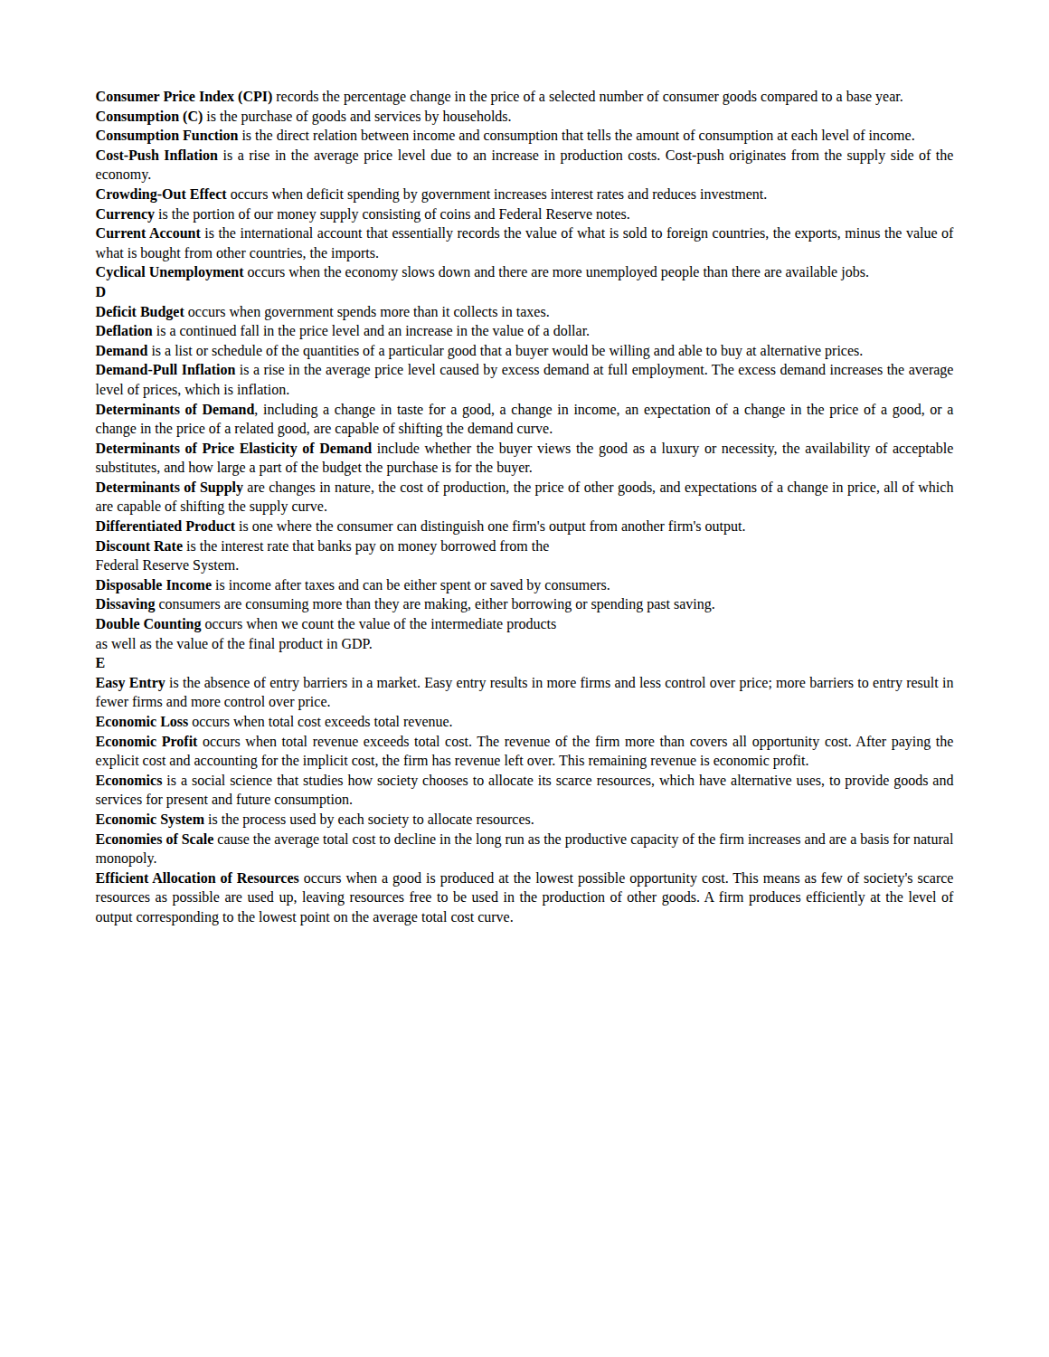Consumer Price Index (CPI) records the percentage change in the price of a selected number of consumer goods compared to a base year.
Consumption (C) is the purchase of goods and services by households.
Consumption Function is the direct relation between income and consumption that tells the amount of consumption at each level of income.
Cost-Push Inflation is a rise in the average price level due to an increase in production costs. Cost-push originates from the supply side of the economy.
Crowding-Out Effect occurs when deficit spending by government increases interest rates and reduces investment.
Currency is the portion of our money supply consisting of coins and Federal Reserve notes.
Current Account is the international account that essentially records the value of what is sold to foreign countries, the exports, minus the value of what is bought from other countries, the imports.
Cyclical Unemployment occurs when the economy slows down and there are more unemployed people than there are available jobs.
D
Deficit Budget occurs when government spends more than it collects in taxes.
Deflation is a continued fall in the price level and an increase in the value of a dollar.
Demand is a list or schedule of the quantities of a particular good that a buyer would be willing and able to buy at alternative prices.
Demand-Pull Inflation is a rise in the average price level caused by excess demand at full employment. The excess demand increases the average level of prices, which is inflation.
Determinants of Demand, including a change in taste for a good, a change in income, an expectation of a change in the price of a good, or a change in the price of a related good, are capable of shifting the demand curve.
Determinants of Price Elasticity of Demand include whether the buyer views the good as a luxury or necessity, the availability of acceptable substitutes, and how large a part of the budget the purchase is for the buyer.
Determinants of Supply are changes in nature, the cost of production, the price of other goods, and expectations of a change in price, all of which are capable of shifting the supply curve.
Differentiated Product is one where the consumer can distinguish one firm's output from another firm's output.
Discount Rate is the interest rate that banks pay on money borrowed from the
Federal Reserve System.
Disposable Income is income after taxes and can be either spent or saved by consumers.
Dissaving consumers are consuming more than they are making, either borrowing or spending past saving.
Double Counting occurs when we count the value of the intermediate products
as well as the value of the final product in GDP.
E
Easy Entry is the absence of entry barriers in a market. Easy entry results in more firms and less control over price; more barriers to entry result in fewer firms and more control over price.
Economic Loss occurs when total cost exceeds total revenue.
Economic Profit occurs when total revenue exceeds total cost. The revenue of the firm more than covers all opportunity cost. After paying the explicit cost and accounting for the implicit cost, the firm has revenue left over. This remaining revenue is economic profit.
Economics is a social science that studies how society chooses to allocate its scarce resources, which have alternative uses, to provide goods and services for present and future consumption.
Economic System is the process used by each society to allocate resources.
Economies of Scale cause the average total cost to decline in the long run as the productive capacity of the firm increases and are a basis for natural monopoly.
Efficient Allocation of Resources occurs when a good is produced at the lowest possible opportunity cost. This means as few of society's scarce resources as possible are used up, leaving resources free to be used in the production of other goods. A firm produces efficiently at the level of output corresponding to the lowest point on the average total cost curve.